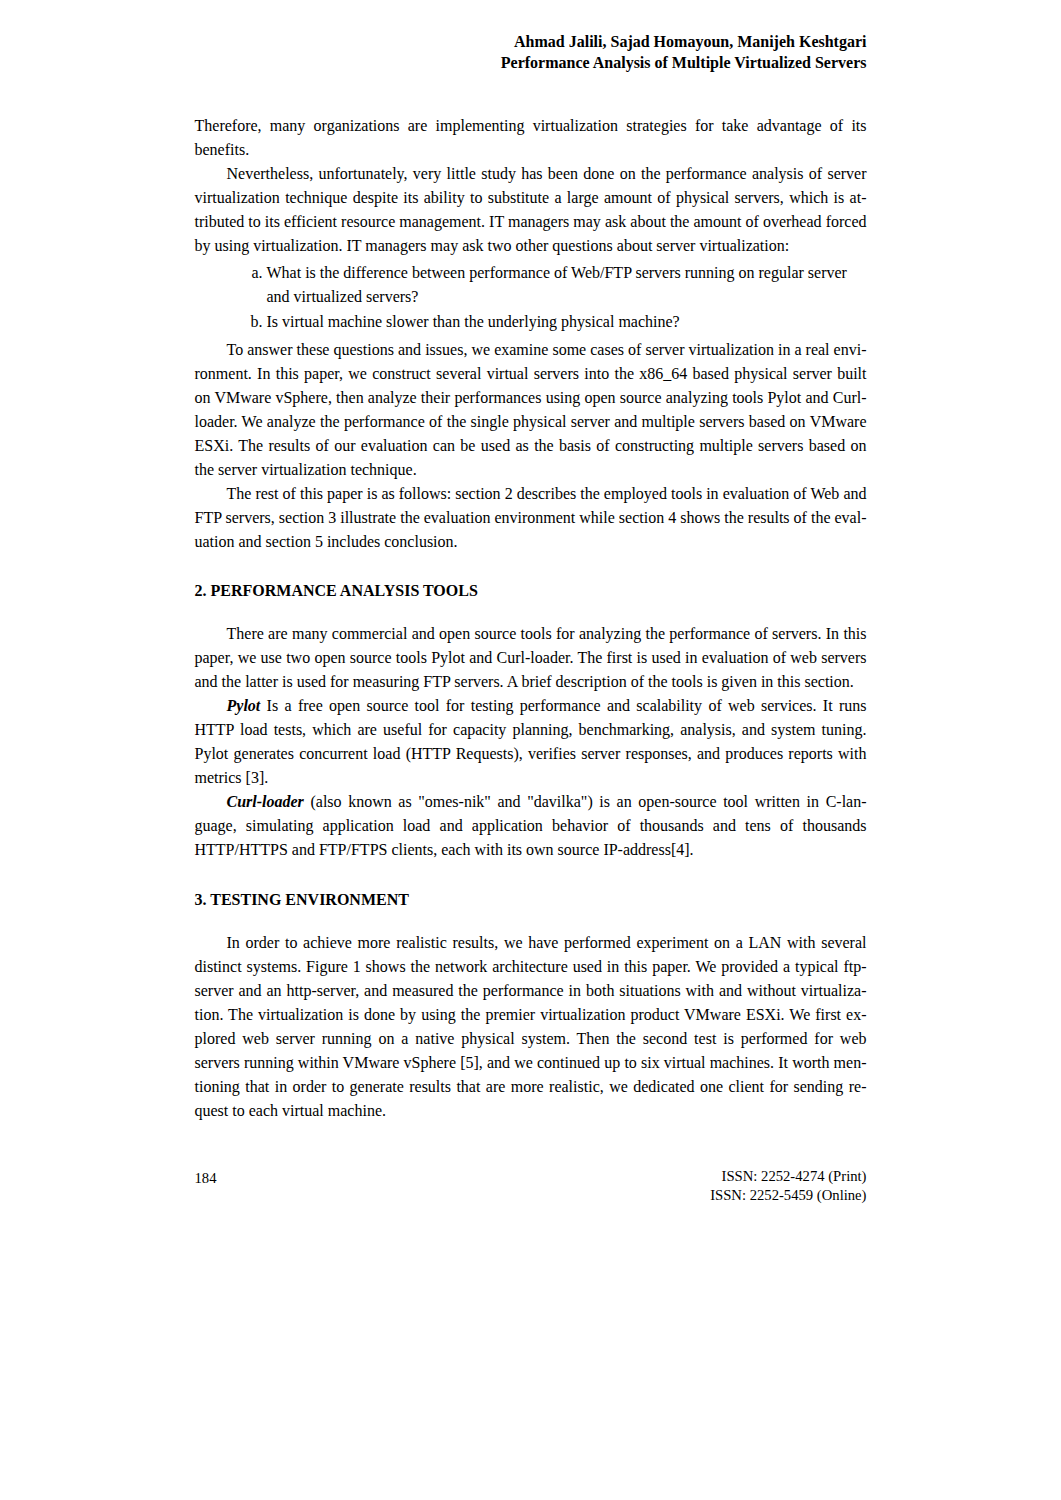Ahmad Jalili, Sajad Homayoun, Manijeh Keshtgari
Performance Analysis of Multiple Virtualized Servers
Therefore, many organizations are implementing virtualization strategies for take advantage of its benefits.
Nevertheless, unfortunately, very little study has been done on the performance analysis of server virtualization technique despite its ability to substitute a large amount of physical servers, which is attributed to its efficient resource management. IT managers may ask about the amount of overhead forced by using virtualization. IT managers may ask two other questions about server virtualization:
What is the difference between performance of Web/FTP servers running on regular server and virtualized servers?
Is virtual machine slower than the underlying physical machine?
To answer these questions and issues, we examine some cases of server virtualization in a real environment. In this paper, we construct several virtual servers into the x86_64 based physical server built on VMware vSphere, then analyze their performances using open source analyzing tools Pylot and Curl-loader. We analyze the performance of the single physical server and multiple servers based on VMware ESXi. The results of our evaluation can be used as the basis of constructing multiple servers based on the server virtualization technique.
The rest of this paper is as follows: section 2 describes the employed tools in evaluation of Web and FTP servers, section 3 illustrate the evaluation environment while section 4 shows the results of the evaluation and section 5 includes conclusion.
2. Performance Analysis Tools
There are many commercial and open source tools for analyzing the performance of servers. In this paper, we use two open source tools Pylot and Curl-loader. The first is used in evaluation of web servers and the latter is used for measuring FTP servers. A brief description of the tools is given in this section.
Pylot Is a free open source tool for testing performance and scalability of web services. It runs HTTP load tests, which are useful for capacity planning, benchmarking, analysis, and system tuning. Pylot generates concurrent load (HTTP Requests), verifies server responses, and produces reports with metrics [3].
Curl-loader (also known as "omes-nik" and "davilka") is an open-source tool written in C-language, simulating application load and application behavior of thousands and tens of thousands HTTP/HTTPS and FTP/FTPS clients, each with its own source IP-address[4].
3. Testing Environment
In order to achieve more realistic results, we have performed experiment on a LAN with several distinct systems. Figure 1 shows the network architecture used in this paper. We provided a typical ftp-server and an http-server, and measured the performance in both situations with and without virtualization. The virtualization is done by using the premier virtualization product VMware ESXi. We first explored web server running on a native physical system. Then the second test is performed for web servers running within VMware vSphere [5], and we continued up to six virtual machines. It worth mentioning that in order to generate results that are more realistic, we dedicated one client for sending request to each virtual machine.
184
ISSN: 2252-4274 (Print)
ISSN: 2252-5459 (Online)